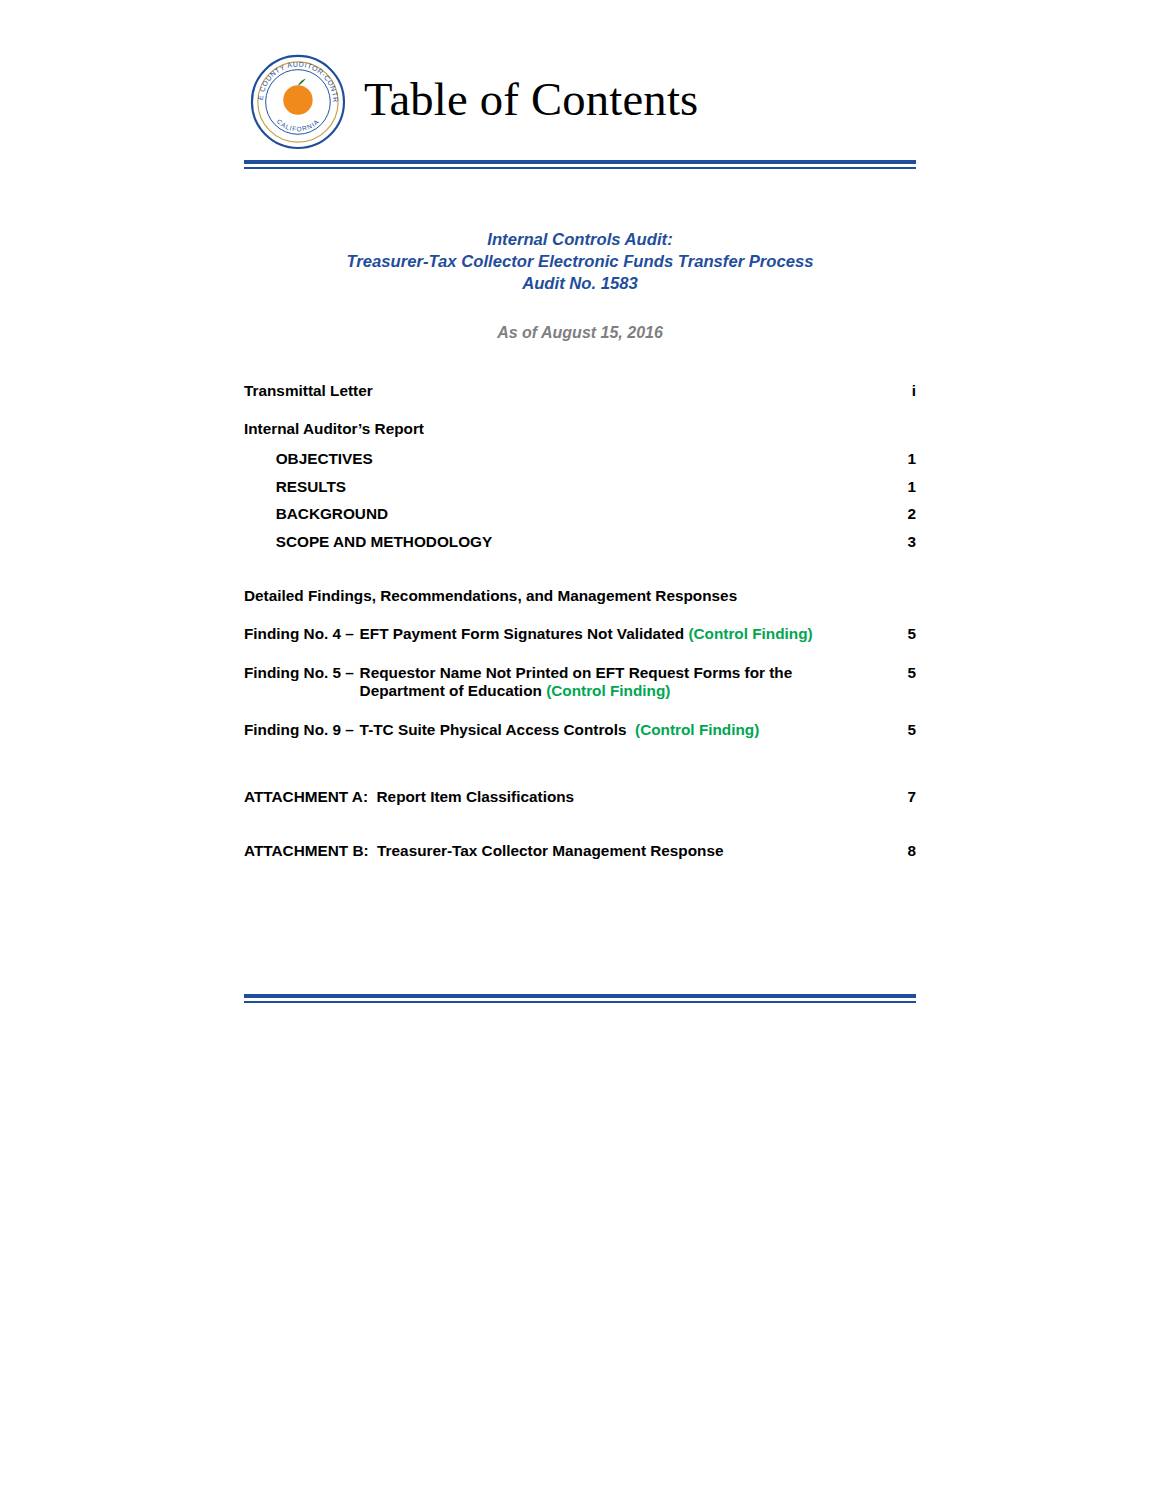ORANGE COUNTY AUDITOR-CONTROLLER CALIFORNIA
Table of Contents
Internal Controls Audit:
Treasurer-Tax Collector Electronic Funds Transfer Process
Audit No. 1583
As of August 15, 2016
Transmittal Letter
i
Internal Auditor’s Report
OBJECTIVES
1
RESULTS
1
BACKGROUND
2
SCOPE AND METHODOLOGY
3
Detailed Findings, Recommendations, and Management Responses
Finding No. 4 –
EFT Payment Form Signatures Not Validated (Control Finding)
5
Finding No. 5 –
Requestor Name Not Printed on EFT Request Forms for the
Department of Education (Control Finding)
5
Finding No. 9 –
T-TC Suite Physical Access Controls (Control Finding)
5
ATTACHMENT A: Report Item Classifications
7
ATTACHMENT B: Treasurer-Tax Collector Management Response
8